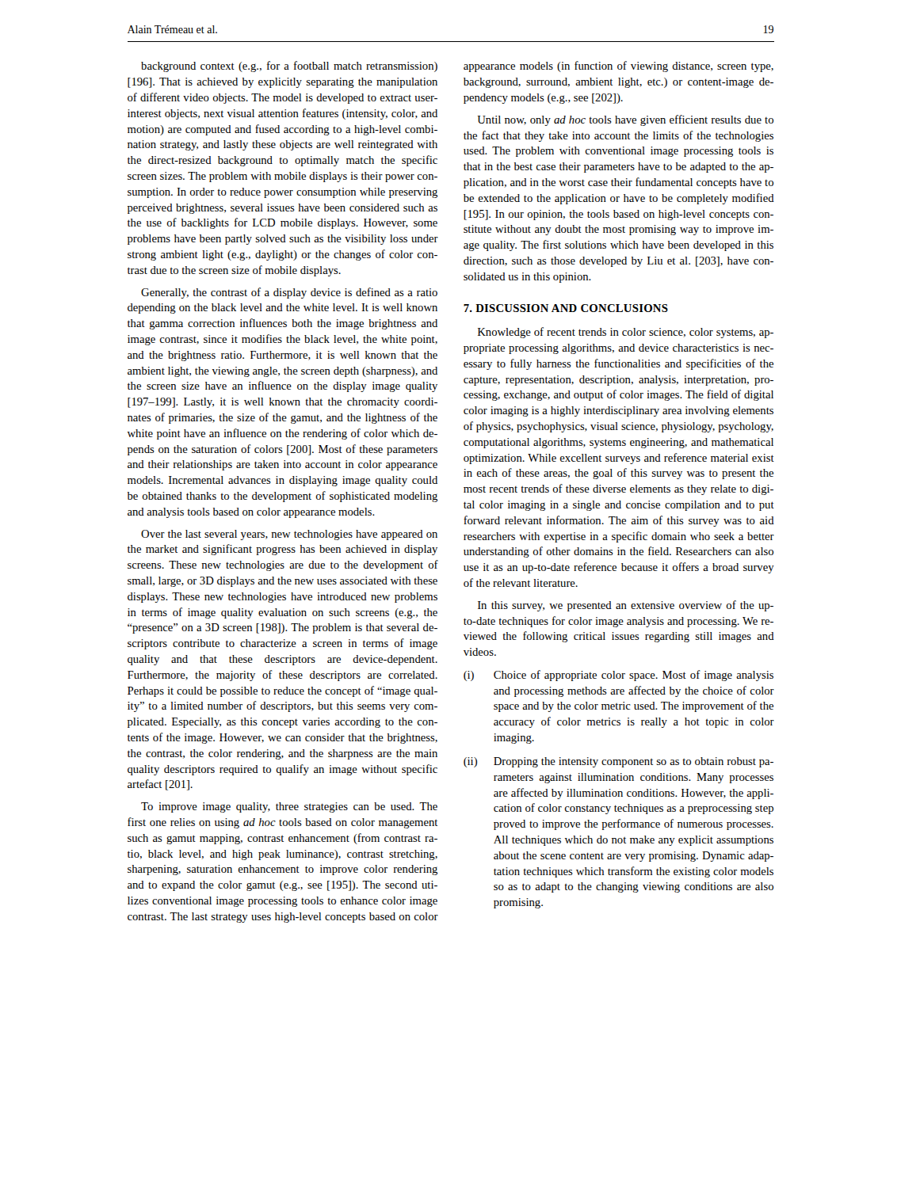Alain Trémeau et al. 19
background context (e.g., for a football match retransmission) [196]. That is achieved by explicitly separating the manipulation of different video objects. The model is developed to extract user-interest objects, next visual attention features (intensity, color, and motion) are computed and fused according to a high-level combination strategy, and lastly these objects are well reintegrated with the direct-resized background to optimally match the specific screen sizes. The problem with mobile displays is their power consumption. In order to reduce power consumption while preserving perceived brightness, several issues have been considered such as the use of backlights for LCD mobile displays. However, some problems have been partly solved such as the visibility loss under strong ambient light (e.g., daylight) or the changes of color contrast due to the screen size of mobile displays.
Generally, the contrast of a display device is defined as a ratio depending on the black level and the white level. It is well known that gamma correction influences both the image brightness and image contrast, since it modifies the black level, the white point, and the brightness ratio. Furthermore, it is well known that the ambient light, the viewing angle, the screen depth (sharpness), and the screen size have an influence on the display image quality [197–199]. Lastly, it is well known that the chromacity coordinates of primaries, the size of the gamut, and the lightness of the white point have an influence on the rendering of color which depends on the saturation of colors [200]. Most of these parameters and their relationships are taken into account in color appearance models. Incremental advances in displaying image quality could be obtained thanks to the development of sophisticated modeling and analysis tools based on color appearance models.
Over the last several years, new technologies have appeared on the market and significant progress has been achieved in display screens. These new technologies are due to the development of small, large, or 3D displays and the new uses associated with these displays. These new technologies have introduced new problems in terms of image quality evaluation on such screens (e.g., the “presence” on a 3D screen [198]). The problem is that several descriptors contribute to characterize a screen in terms of image quality and that these descriptors are device-dependent. Furthermore, the majority of these descriptors are correlated. Perhaps it could be possible to reduce the concept of “image quality” to a limited number of descriptors, but this seems very complicated. Especially, as this concept varies according to the contents of the image. However, we can consider that the brightness, the contrast, the color rendering, and the sharpness are the main quality descriptors required to qualify an image without specific artefact [201].
To improve image quality, three strategies can be used. The first one relies on using ad hoc tools based on color management such as gamut mapping, contrast enhancement (from contrast ratio, black level, and high peak luminance), contrast stretching, sharpening, saturation enhancement to improve color rendering and to expand the color gamut (e.g., see [195]). The second utilizes conventional image processing tools to enhance color image contrast. The last strategy uses high-level concepts based on color appearance models (in function of viewing distance, screen type, background, surround, ambient light, etc.) or content-image dependency models (e.g., see [202]).
Until now, only ad hoc tools have given efficient results due to the fact that they take into account the limits of the technologies used. The problem with conventional image processing tools is that in the best case their parameters have to be adapted to the application, and in the worst case their fundamental concepts have to be extended to the application or have to be completely modified [195]. In our opinion, the tools based on high-level concepts constitute without any doubt the most promising way to improve image quality. The first solutions which have been developed in this direction, such as those developed by Liu et al. [203], have consolidated us in this opinion.
7. Discussion and Conclusions
Knowledge of recent trends in color science, color systems, appropriate processing algorithms, and device characteristics is necessary to fully harness the functionalities and specificities of the capture, representation, description, analysis, interpretation, processing, exchange, and output of color images. The field of digital color imaging is a highly interdisciplinary area involving elements of physics, psychophysics, visual science, physiology, psychology, computational algorithms, systems engineering, and mathematical optimization. While excellent surveys and reference material exist in each of these areas, the goal of this survey was to present the most recent trends of these diverse elements as they relate to digital color imaging in a single and concise compilation and to put forward relevant information. The aim of this survey was to aid researchers with expertise in a specific domain who seek a better understanding of other domains in the field. Researchers can also use it as an up-to-date reference because it offers a broad survey of the relevant literature.
In this survey, we presented an extensive overview of the up-to-date techniques for color image analysis and processing. We reviewed the following critical issues regarding still images and videos.
Choice of appropriate color space. Most of image analysis and processing methods are affected by the choice of color space and by the color metric used. The improvement of the accuracy of color metrics is really a hot topic in color imaging.
Dropping the intensity component so as to obtain robust parameters against illumination conditions. Many processes are affected by illumination conditions. However, the application of color constancy techniques as a preprocessing step proved to improve the performance of numerous processes. All techniques which do not make any explicit assumptions about the scene content are very promising. Dynamic adaptation techniques which transform the existing color models so as to adapt to the changing viewing conditions are also promising.